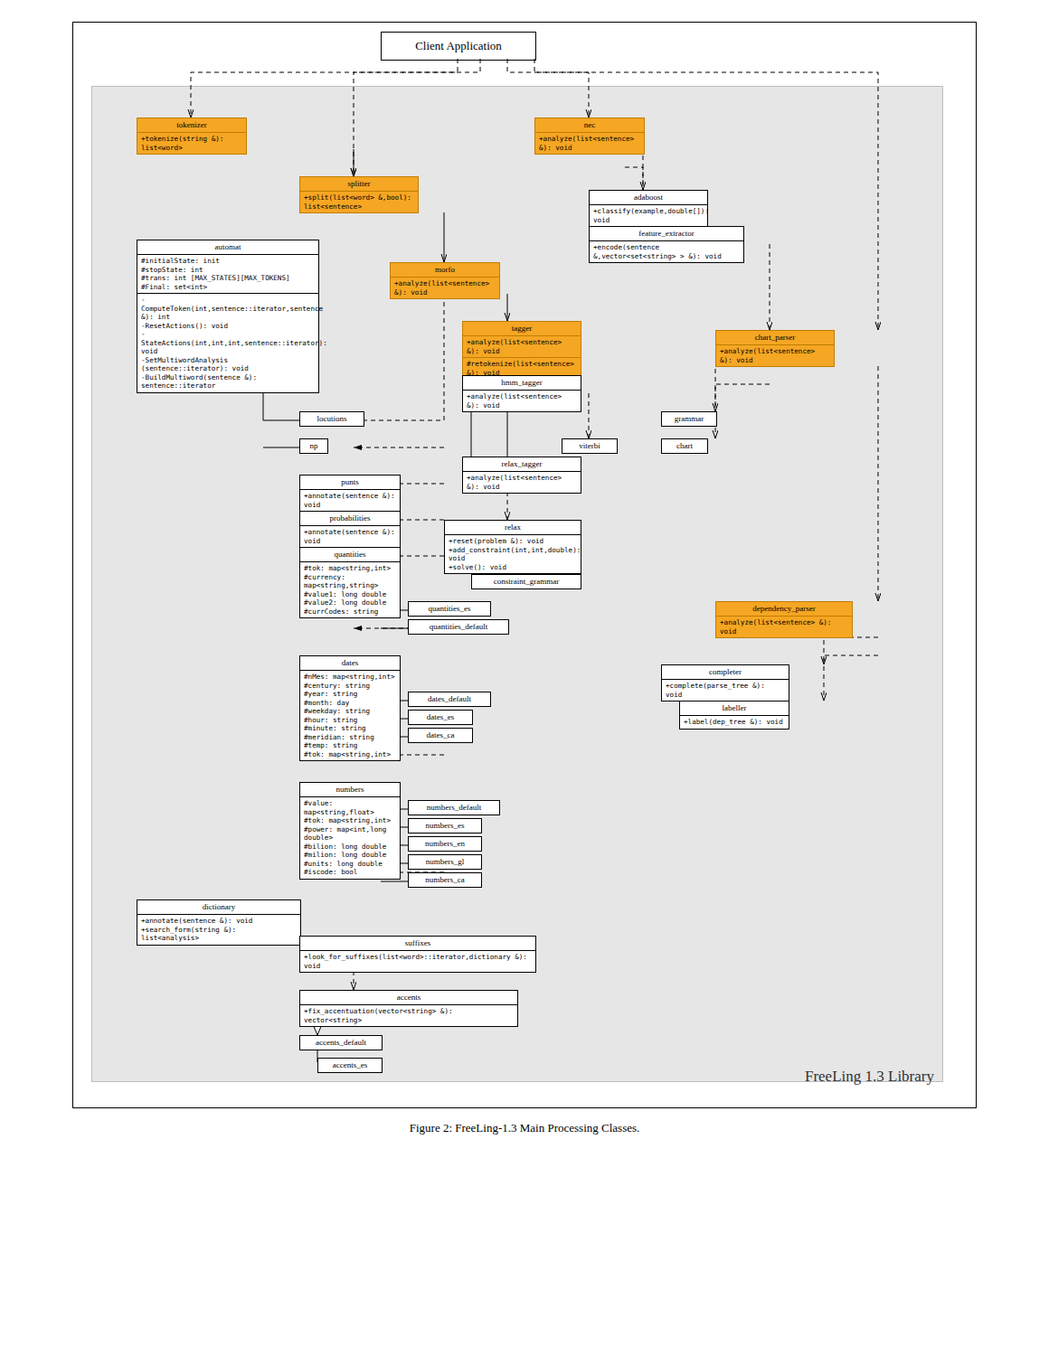Client Application
FreeLing 1.3 Library
tokenizer
+tokenize(string &): list<word>
splitter
+split(list<word> &,bool): list<sentence>
morfo
+analyze(list<sentence> &): void
tagger
+analyze(list<sentence> &): void
#retokenize(list<sentence> &): void
nec
+analyze(list<sentence> &): void
chart_parser
+analyze(list<sentence> &): void
dependency_parser
+analyze(list<sentence> &): void
adaboost
+classify(example,double[]): void
feature_extractor
+encode(sentence &,vector<set<string> > &): void
automat
#initialState: init
#stopState: int
#trans: int [MAX_STATES][MAX_TOKENS]
#Final: set<int>
-ComputeToken(int,sentence::iterator,sentence &): int
-ResetActions(): void
-StateActions(int,int,int,sentence::iterator): void
-SetMultiwordAnalysis (sentence::iterator): void
-BuildMultiword(sentence &): sentence::iterator
locutions
np
punts
+annotate(sentence &): void
probabilities
+annotate(sentence &): void
quantities
#tok: map<string,int>
#currency: map<string,string>
#value1: long double
#value2: long double
#currCodes: string
quantities_es
quantities_default
dates
#nMes: map<string,int>
#century: string
#year: string
#month: day
#weekday: string
#hour: string
#minute: string
#meridian: string
#temp: string
#tok: map<string,int>
dates_default
dates_es
dates_ca
numbers
#value: map<string,float>
#tok: map<string,int>
#power: map<int,long double>
#bilion: long double
#milion: long double
#units: long double
#iscode: bool
numbers_default
numbers_es
numbers_en
numbers_gl
numbers_ca
dictionary
+annotate(sentence &): void
+search_form(string &): list<analysis>
suffixes
+look_for_suffixes(list<word>::iterator,dictionary &): void
accents
+fix_accentuation(vector<string> &): vector<string>
accents_default
accents_es
hmm_tagger
+analyze(list<sentence> &): void
viterbi
relax_tagger
+analyze(list<sentence> &): void
relax
+reset(problem &): void
+add_constraint(int,int,double): void
+solve(): void
constraint_grammar
grammar
chart
completer
+complete(parse_tree &): void
labeller
+label(dep_tree &): void
Figure 2: FreeLing-1.3 Main Processing Classes.